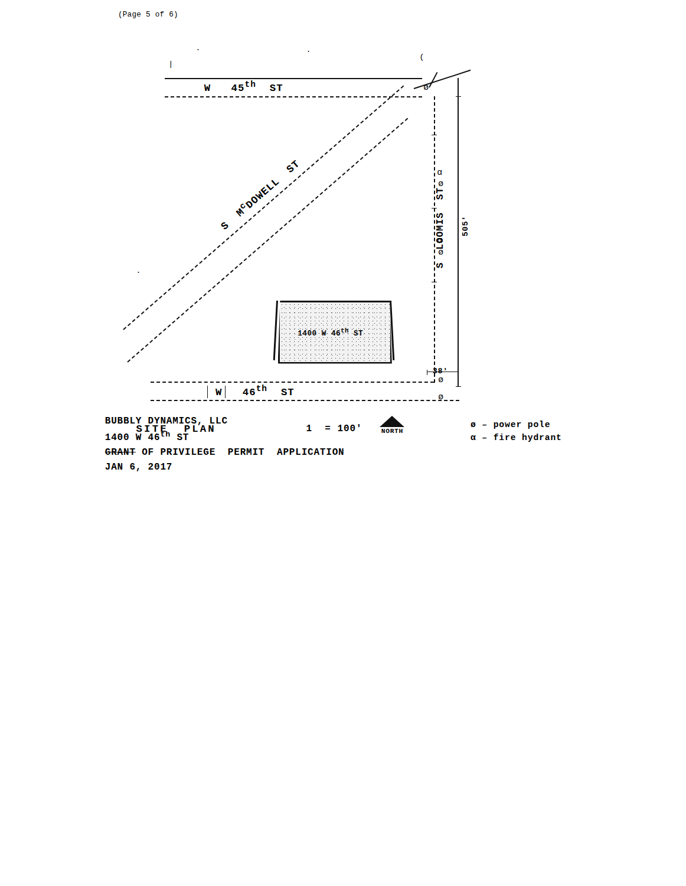(Page 5 of 6)
|
.
.
.
(
W 45th ST
S McDOWELL ST
S LOOMIS ST
ø
α
ø
α
ø
ø
ø
505'
38'
1400 W 46th ST
W 46th ST
SITE PLAN
1 = 100'
NORTH
ø – power pole
α – fire hydrant
BUBBLY DYNAMICS, LLC
1400 W 46th ST
GRANT OF PRIVILEGE PERMIT APPLICATION
JAN 6, 2017